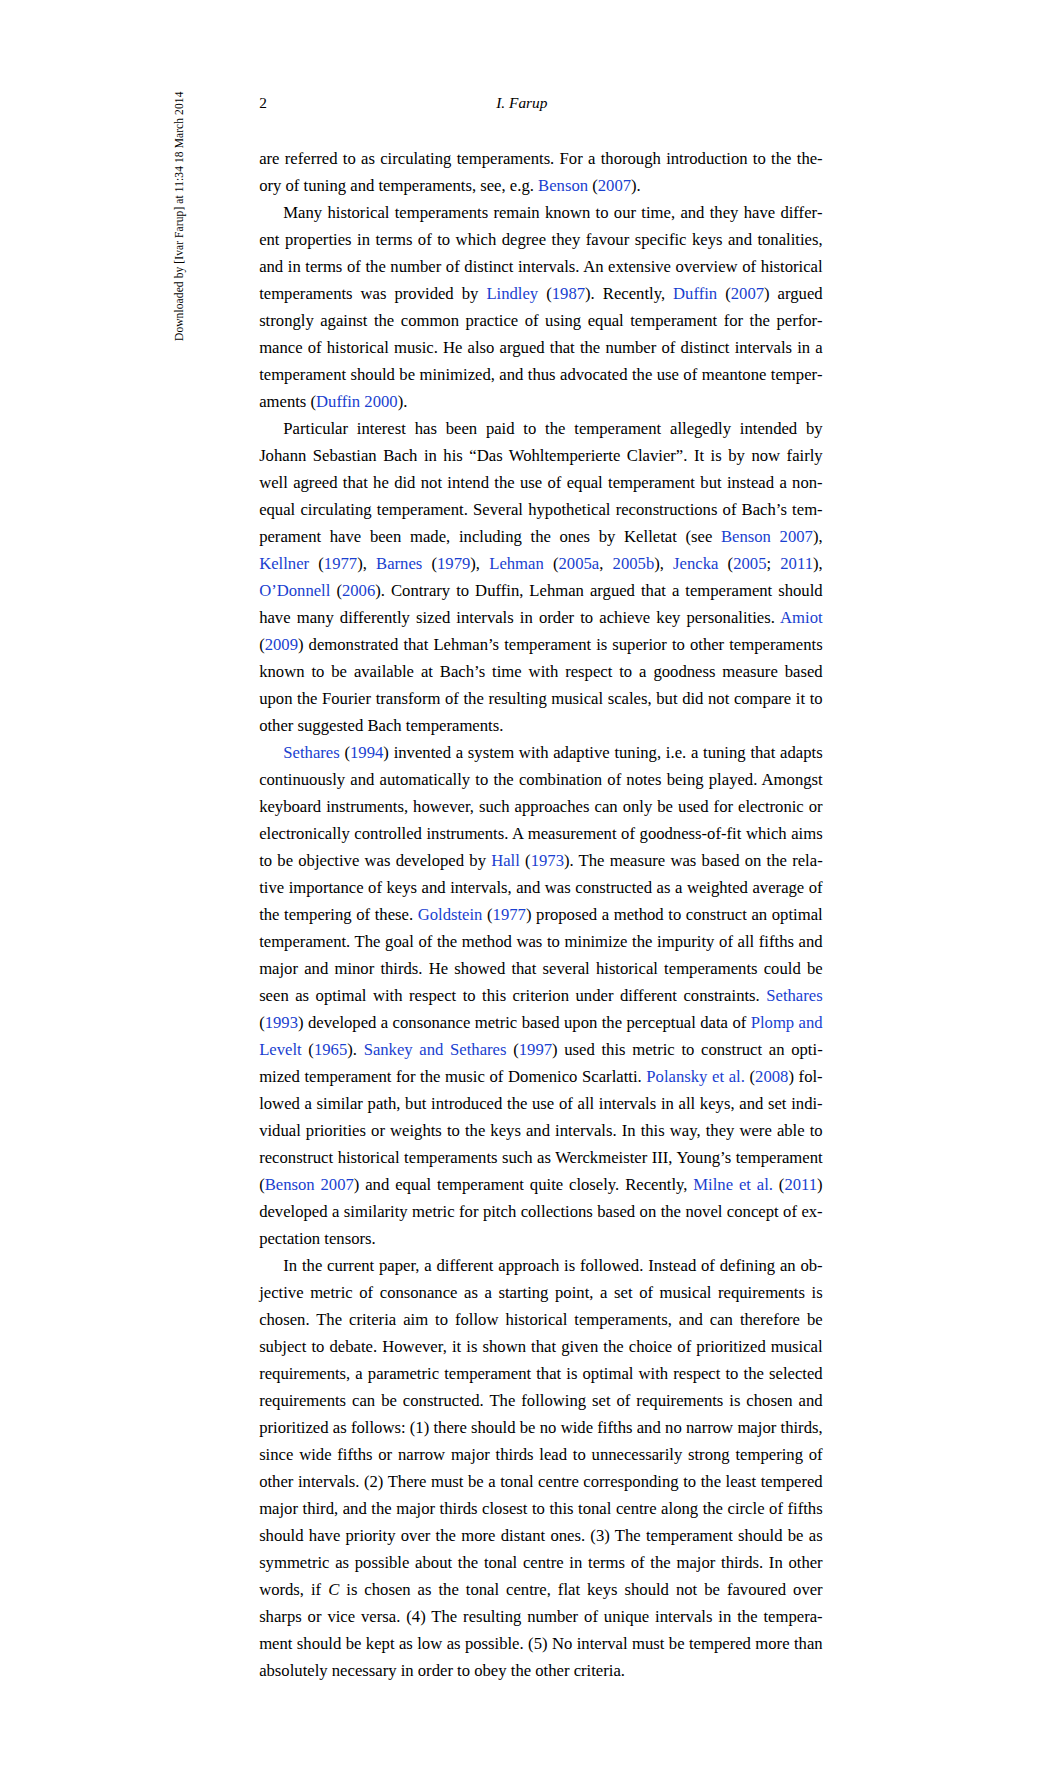Downloaded by [Ivar Farup] at 11:34 18 March 2014
2 I. Farup
are referred to as circulating temperaments. For a thorough introduction to the theory of tuning and temperaments, see, e.g. Benson (2007).
Many historical temperaments remain known to our time, and they have different properties in terms of to which degree they favour specific keys and tonalities, and in terms of the num​ber of distinct intervals. An extensive overview of historical temperaments was provided by Lindley (1987). Recently, Duffin (2007) argued strongly against the common practice of using equal temperament for the performance of historical music. He also argued that the number of distinct intervals in a temperament should be minimized, and thus advocated the use of meantone temperaments (Duffin 2000).
Particular interest has been paid to the temperament allegedly intended by Johann Sebastian Bach in his “Das Wohltemperierte Clavier”. It is by now fairly well agreed that he did not intend the use of equal temperament but instead a non-equal circulating temperament. Several hypothet​ical reconstructions of Bach’s temperament have been made, including the ones by Kelletat (see Benson 2007), Kellner (1977), Barnes (1979), Lehman (2005a, 2005b), Jencka (2005; 2011), O’Donnell (2006). Contrary to Duffin, Lehman argued that a temperament should have many differently sized intervals in order to achieve key personalities. Amiot (2009) demonstrated that Lehman’s temperament is superior to other temperaments known to be available at Bach’s time with respect to a goodness measure based upon the Fourier transform of the resulting musical scales, but did not compare it to other suggested Bach temperaments.
Sethares (1994) invented a system with adaptive tuning, i.e. a tuning that adapts continuously and automatically to the combination of notes being played. Amongst keyboard instruments, however, such approaches can only be used for electronic or electronically controlled instru​ments. A measurement of goodness-of-fit which aims to be objective was developed by Hall (1973). The measure was based on the relative importance of keys and intervals, and was con​structed as a weighted average of the tempering of these. Goldstein (1977) proposed a method to construct an optimal temperament. The goal of the method was to minimize the impurity of all fifths and major and minor thirds. He showed that several historical temperaments could be seen as optimal with respect to this criterion under different constraints. Sethares (1993) devel​oped a consonance metric based upon the perceptual data of Plomp and Levelt (1965). Sankey and Sethares (1997) used this metric to construct an optimized temperament for the music of Domenico Scarlatti. Polansky et al. (2008) followed a similar path, but introduced the use of all intervals in all keys, and set individual priorities or weights to the keys and intervals. In this way, they were able to reconstruct historical temperaments such as Werckmeister III, Young’s temperament (Benson 2007) and equal temperament quite closely. Recently, Milne et al. (2011) developed a similarity metric for pitch collections based on the novel concept of expectation tensors.
In the current paper, a different approach is followed. Instead of defining an objective metric of consonance as a starting point, a set of musical requirements is chosen. The criteria aim to follow historical temperaments, and can therefore be subject to debate. However, it is shown that given the choice of prioritized musical requirements, a parametric temperament that is optimal with respect to the selected requirements can be constructed. The following set of requirements is chosen and prioritized as follows: (1) there should be no wide fifths and no narrow major thirds, since wide fifths or narrow major thirds lead to unnecessarily strong tempering of other intervals. (2) There must be a tonal centre corresponding to the least tempered major third, and the major thirds closest to this tonal centre along the circle of fifths should have priority over the more distant ones. (3) The temperament should be as symmetric as possible about the tonal centre in terms of the major thirds. In other words, if C is chosen as the tonal centre, flat keys should not be favoured over sharps or vice versa. (4) The resulting number of unique intervals in the temperament should be kept as low as possible. (5) No interval must be tempered more than absolutely necessary in order to obey the other criteria.